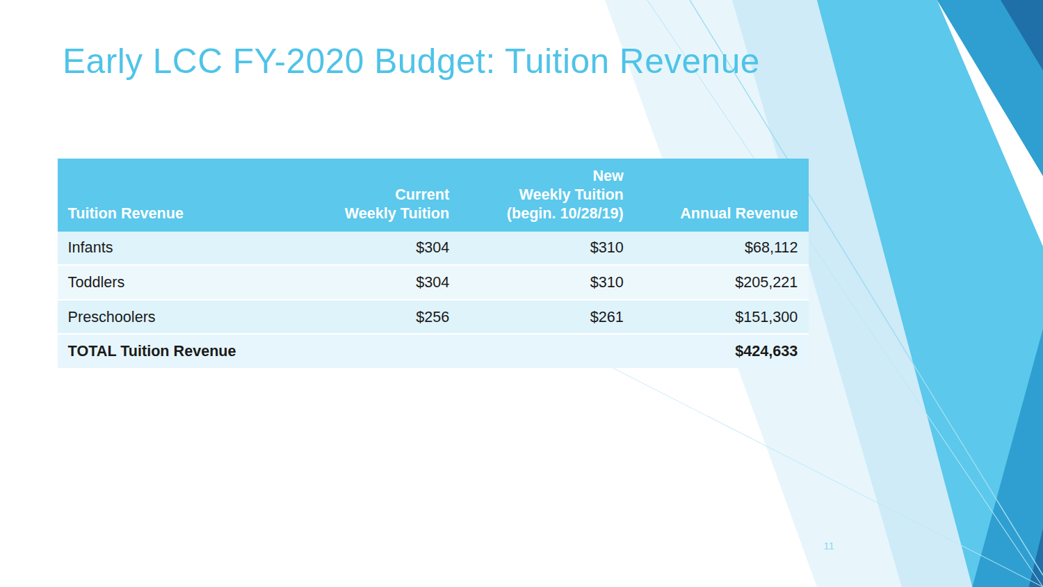Early LCC FY-2020 Budget: Tuition Revenue
| Tuition Revenue | Current Weekly Tuition | New Weekly Tuition (begin. 10/28/19) | Annual Revenue |
| --- | --- | --- | --- |
| Infants | $304 | $310 | $68,112 |
| Toddlers | $304 | $310 | $205,221 |
| Preschoolers | $256 | $261 | $151,300 |
| TOTAL Tuition Revenue | | | $424,633 |
11